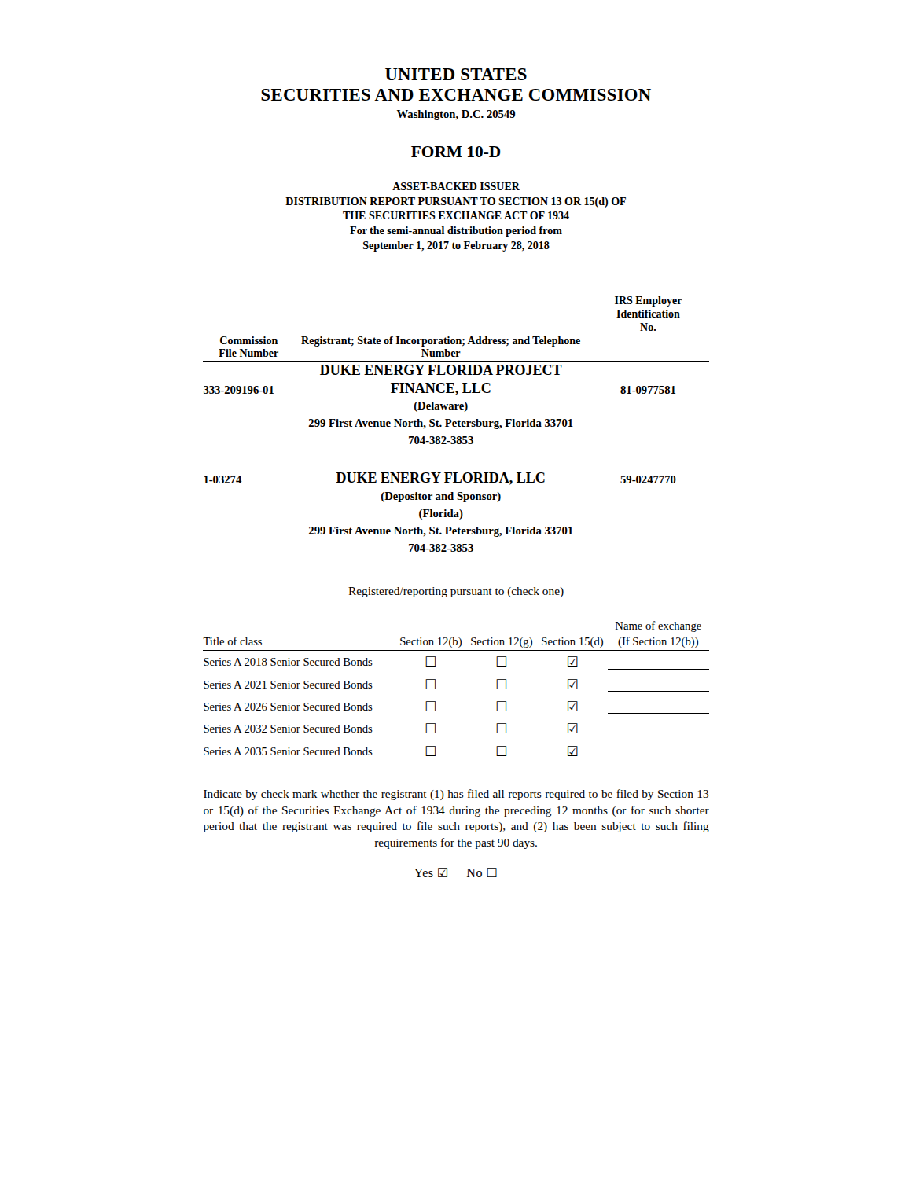UNITED STATES
SECURITIES AND EXCHANGE COMMISSION
Washington, D.C. 20549
FORM 10-D
ASSET-BACKED ISSUER
DISTRIBUTION REPORT PURSUANT TO SECTION 13 OR 15(d) OF
THE SECURITIES EXCHANGE ACT OF 1934
For the semi-annual distribution period from
September 1, 2017 to February 28, 2018
| | | IRS Employer Identification No. |
| Commission File Number | Registrant; State of Incorporation; Address; and Telephone Number | |
| 333-209196-01 | DUKE ENERGY FLORIDA PROJECT FINANCE, LLC | 81-0977581 |
| | (Delaware) | |
| | 299 First Avenue North, St. Petersburg, Florida 33701 | |
| | 704-382-3853 | |
| 1-03274 | DUKE ENERGY FLORIDA, LLC | 59-0247770 |
| | (Depositor and Sponsor) | |
| | (Florida) | |
| | 299 First Avenue North, St. Petersburg, Florida 33701 | |
| | 704-382-3853 | |
Registered/reporting pursuant to (check one)
| | | | | Name of exchange |
| --- | --- | --- | --- | --- |
| Title of class | Section 12(b) | Section 12(g) | Section 15(d) | (If Section 12(b)) |
| Series A 2018 Senior Secured Bonds | ☐ | ☐ | ☑ | |
| Series A 2021 Senior Secured Bonds | ☐ | ☐ | ☑ | |
| Series A 2026 Senior Secured Bonds | ☐ | ☐ | ☑ | |
| Series A 2032 Senior Secured Bonds | ☐ | ☐ | ☑ | |
| Series A 2035 Senior Secured Bonds | ☐ | ☐ | ☑ | |
Indicate by check mark whether the registrant (1) has filed all reports required to be filed by Section 13 or 15(d) of the Securities Exchange Act of 1934 during the preceding 12 months (or for such shorter period that the registrant was required to file such reports), and (2) has been subject to such filing requirements for the past 90 days.
Yes ☑ No ☐